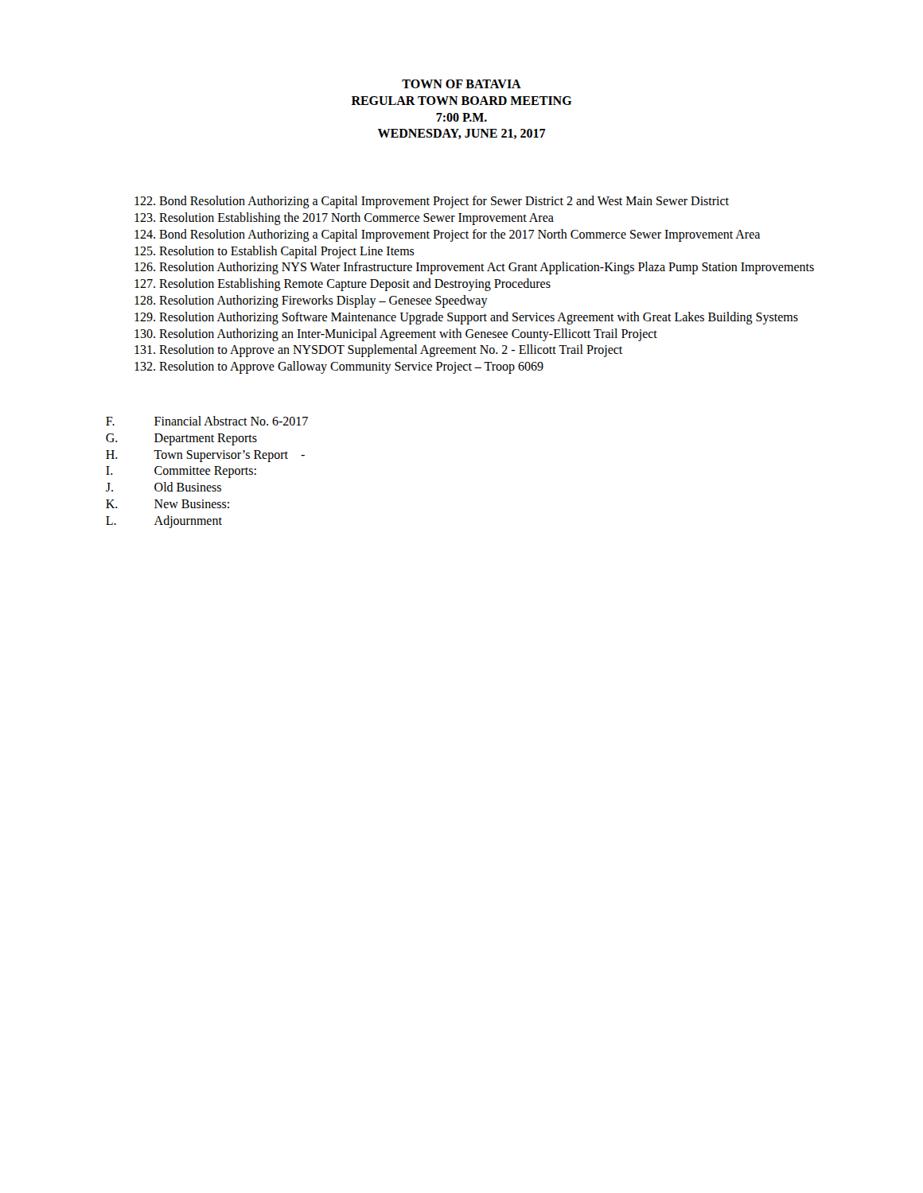TOWN OF BATAVIA
REGULAR TOWN BOARD MEETING
7:00 P.M.
WEDNESDAY, JUNE 21, 2017
122. Bond Resolution Authorizing a Capital Improvement Project for Sewer District 2 and West Main Sewer District
123. Resolution Establishing the 2017 North Commerce Sewer Improvement Area
124. Bond Resolution Authorizing a Capital Improvement Project for the 2017 North Commerce Sewer Improvement Area
125. Resolution to Establish Capital Project Line Items
126. Resolution Authorizing NYS Water Infrastructure Improvement Act Grant Application-Kings Plaza Pump Station Improvements
127. Resolution Establishing Remote Capture Deposit and Destroying Procedures
128. Resolution Authorizing Fireworks Display – Genesee Speedway
129. Resolution Authorizing Software Maintenance Upgrade Support and Services Agreement with Great Lakes Building Systems
130. Resolution Authorizing an Inter-Municipal Agreement with Genesee County-Ellicott Trail Project
131. Resolution to Approve an NYSDOT Supplemental Agreement No. 2 - Ellicott Trail Project
132. Resolution to Approve Galloway Community Service Project – Troop 6069
F. Financial Abstract No. 6-2017
G. Department Reports
H. Town Supervisor’s Report -
I. Committee Reports:
J. Old Business
K. New Business:
L. Adjournment